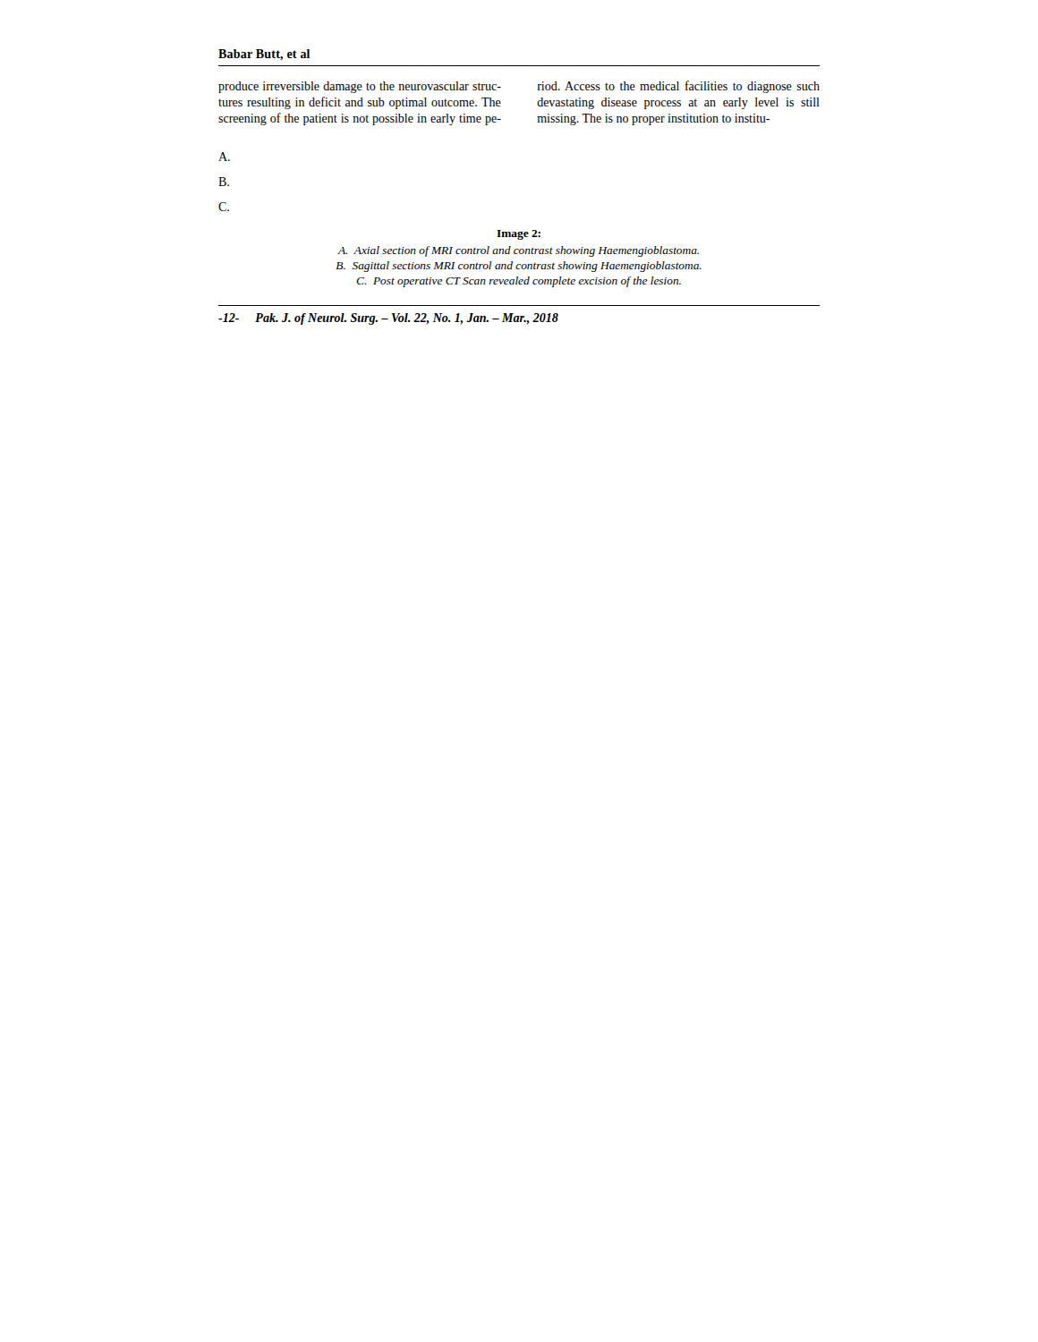Babar Butt, et al
produce irreversible damage to the neurovascular structures resulting in deficit and sub optimal outcome. The screening of the patient is not possible in early time period. Access to the medical facilities to diagnose such devastating disease process at an early level is still missing. The is no proper institution to institu-
A.
B.
C.
Image 2: A. Axial section of MRI control and contrast showing Haemengioblastoma. B. Sagittal sections MRI control and contrast showing Haemengioblastoma. C. Post operative CT Scan revealed complete excision of the lesion.
-12-Pak. J. of Neurol. Surg. – Vol. 22, No. 1, Jan. – Mar., 2018